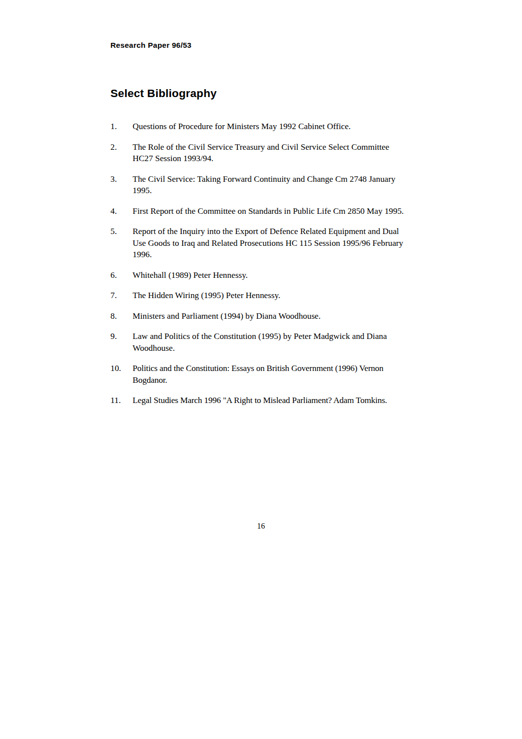Research Paper 96/53
Select Bibliography
1. Questions of Procedure for Ministers May 1992 Cabinet Office.
2. The Role of the Civil Service Treasury and Civil Service Select Committee HC27 Session 1993/94.
3. The Civil Service: Taking Forward Continuity and Change Cm 2748 January 1995.
4. First Report of the Committee on Standards in Public Life Cm 2850 May 1995.
5. Report of the Inquiry into the Export of Defence Related Equipment and Dual Use Goods to Iraq and Related Prosecutions HC 115 Session 1995/96 February 1996.
6. Whitehall (1989) Peter Hennessy.
7. The Hidden Wiring (1995) Peter Hennessy.
8. Ministers and Parliament (1994) by Diana Woodhouse.
9. Law and Politics of the Constitution (1995) by Peter Madgwick and Diana Woodhouse.
10. Politics and the Constitution: Essays on British Government (1996) Vernon Bogdanor.
11. Legal Studies March 1996 "A Right to Mislead Parliament? Adam Tomkins.
16